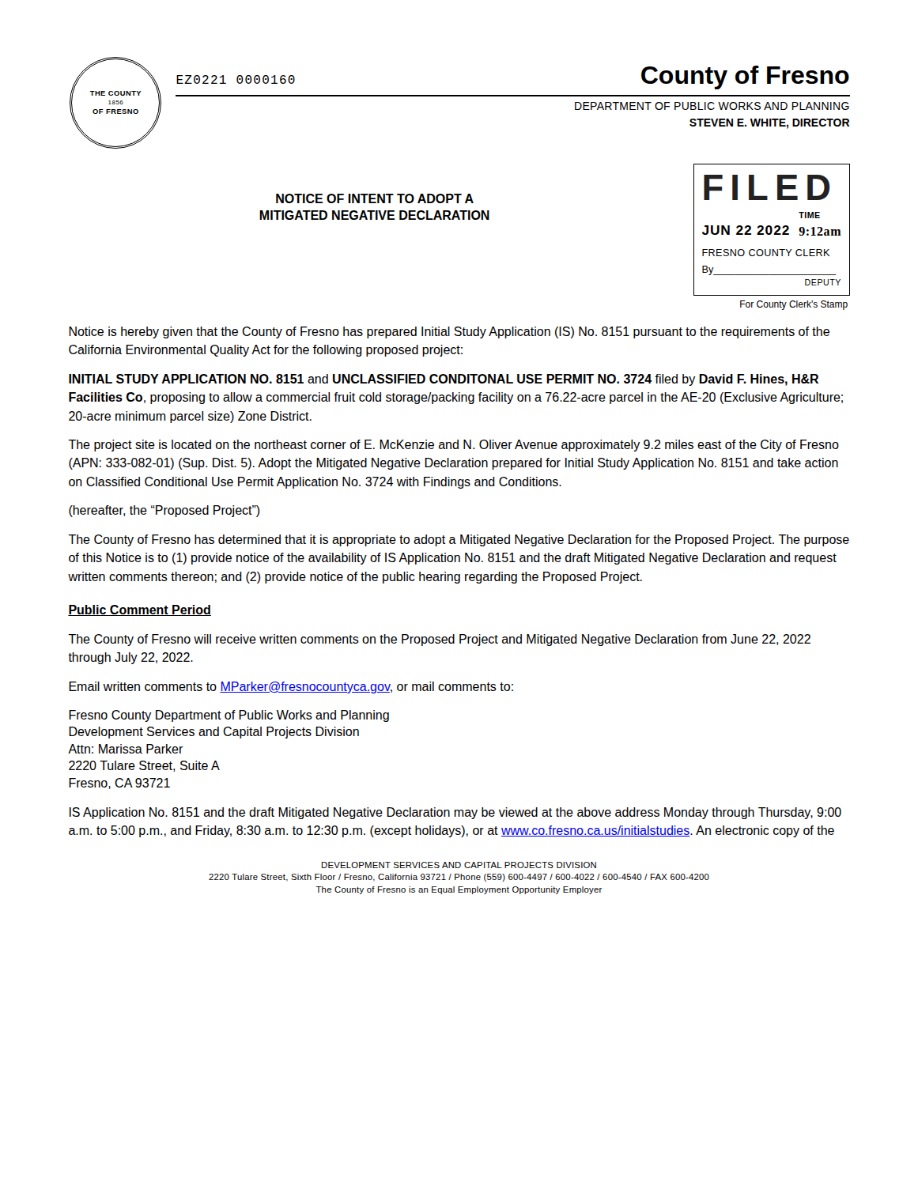THE COUNTY
1856
OF FRESNO
EZ0221 0000160 County of Fresno
DEPARTMENT OF PUBLIC WORKS AND PLANNING
STEVEN E. WHITE, DIRECTOR
NOTICE OF INTENT TO ADOPT A
MITIGATED NEGATIVE DECLARATION
FILED
JUN 22 2022 TIME9:12am
FRESNO COUNTY CLERK
By______________________
DEPUTY
For County Clerk's Stamp
Notice is hereby given that the County of Fresno has prepared Initial Study Application (IS) No. 8151 pursuant to the requirements of the California Environmental Quality Act for the following proposed project:
INITIAL STUDY APPLICATION NO. 8151 and UNCLASSIFIED CONDITONAL USE PERMIT NO. 3724 filed by David F. Hines, H&R Facilities Co, proposing to allow a commercial fruit cold storage/packing facility on a 76.22-acre parcel in the AE-20 (Exclusive Agriculture; 20-acre minimum parcel size) Zone District.
The project site is located on the northeast corner of E. McKenzie and N. Oliver Avenue approximately 9.2 miles east of the City of Fresno (APN: 333-082-01) (Sup. Dist. 5). Adopt the Mitigated Negative Declaration prepared for Initial Study Application No. 8151 and take action on Classified Conditional Use Permit Application No. 3724 with Findings and Conditions.
(hereafter, the “Proposed Project”)
The County of Fresno has determined that it is appropriate to adopt a Mitigated Negative Declaration for the Proposed Project. The purpose of this Notice is to (1) provide notice of the availability of IS Application No. 8151 and the draft Mitigated Negative Declaration and request written comments thereon; and (2) provide notice of the public hearing regarding the Proposed Project.
Public Comment Period
The County of Fresno will receive written comments on the Proposed Project and Mitigated Negative Declaration from June 22, 2022 through July 22, 2022.
Email written comments to MParker@fresnocountyca.gov, or mail comments to:
Fresno County Department of Public Works and Planning
Development Services and Capital Projects Division
Attn: Marissa Parker
2220 Tulare Street, Suite A
Fresno, CA 93721
IS Application No. 8151 and the draft Mitigated Negative Declaration may be viewed at the above address Monday through Thursday, 9:00 a.m. to 5:00 p.m., and Friday, 8:30 a.m. to 12:30 p.m. (except holidays), or at www.co.fresno.ca.us/initialstudies. An electronic copy of the
DEVELOPMENT SERVICES AND CAPITAL PROJECTS DIVISION
2220 Tulare Street, Sixth Floor / Fresno, California 93721 / Phone (559) 600-4497 / 600-4022 / 600-4540 / FAX 600-4200
The County of Fresno is an Equal Employment Opportunity Employer